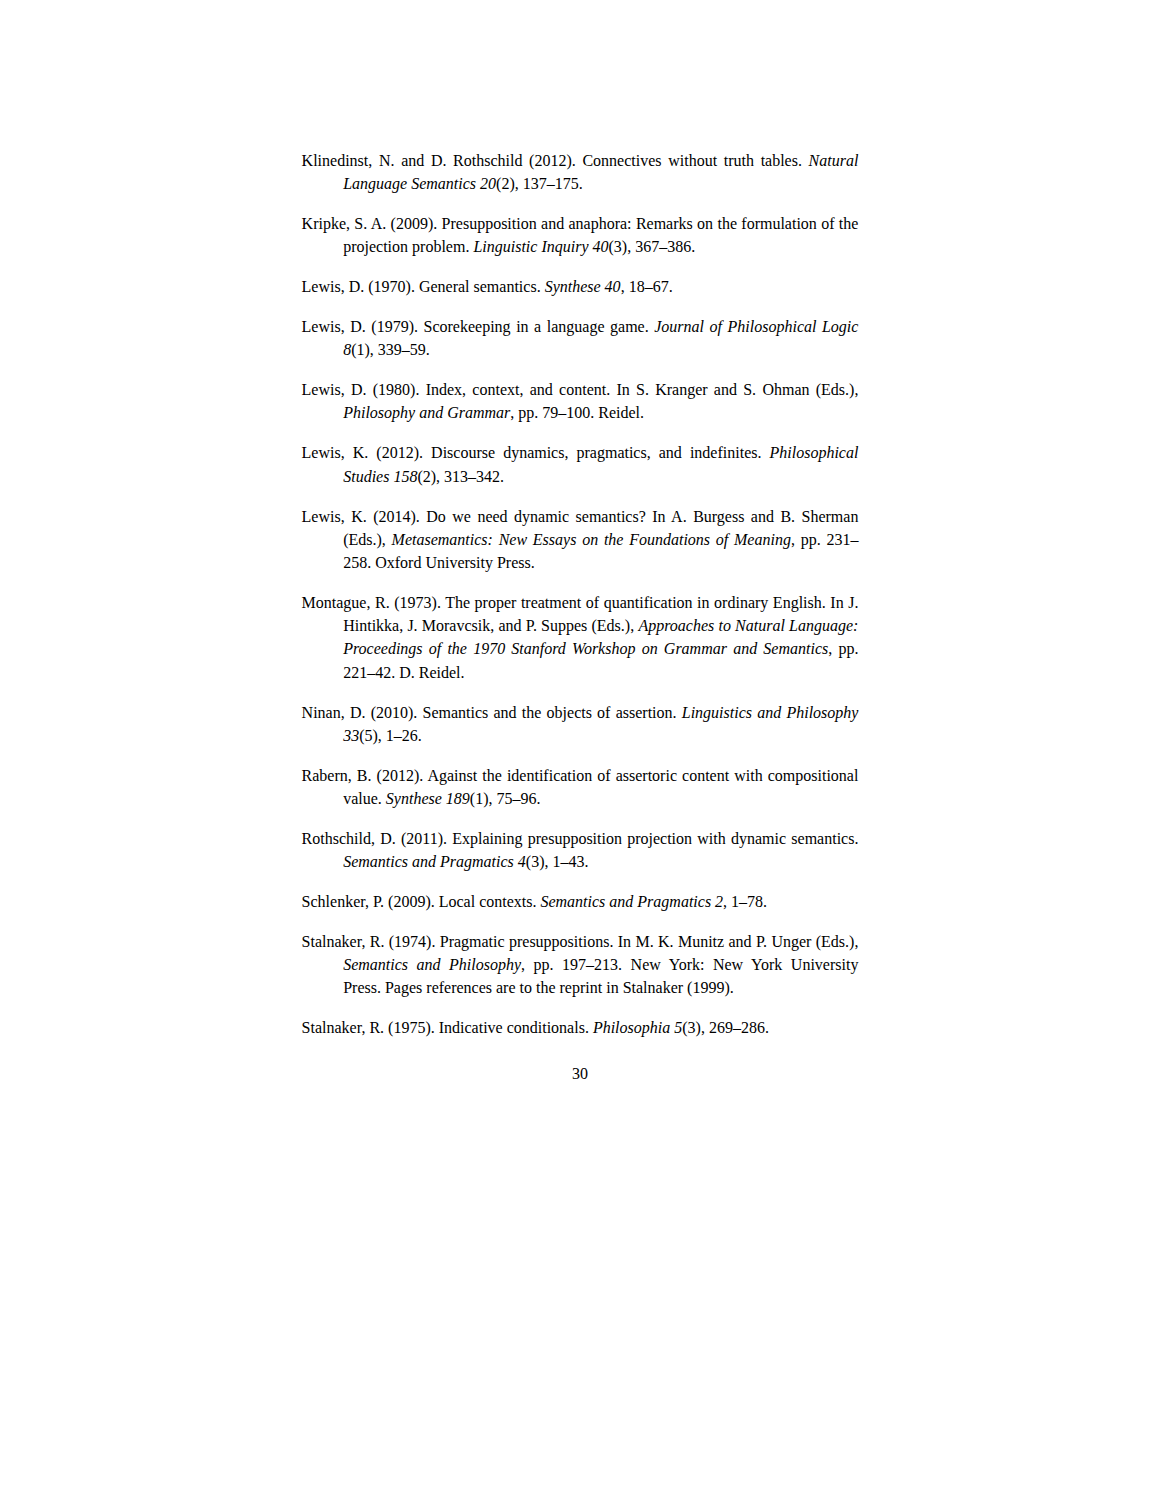Klinedinst, N. and D. Rothschild (2012). Connectives without truth tables. Natural Language Semantics 20(2), 137–175.
Kripke, S. A. (2009). Presupposition and anaphora: Remarks on the formulation of the projection problem. Linguistic Inquiry 40(3), 367–386.
Lewis, D. (1970). General semantics. Synthese 40, 18–67.
Lewis, D. (1979). Scorekeeping in a language game. Journal of Philosophical Logic 8(1), 339–59.
Lewis, D. (1980). Index, context, and content. In S. Kranger and S. Ohman (Eds.), Philosophy and Grammar, pp. 79–100. Reidel.
Lewis, K. (2012). Discourse dynamics, pragmatics, and indefinites. Philosophical Studies 158(2), 313–342.
Lewis, K. (2014). Do we need dynamic semantics? In A. Burgess and B. Sherman (Eds.), Metasemantics: New Essays on the Foundations of Meaning, pp. 231–258. Oxford University Press.
Montague, R. (1973). The proper treatment of quantification in ordinary English. In J. Hintikka, J. Moravcsik, and P. Suppes (Eds.), Approaches to Natural Language: Proceedings of the 1970 Stanford Workshop on Grammar and Semantics, pp. 221–42. D. Reidel.
Ninan, D. (2010). Semantics and the objects of assertion. Linguistics and Philosophy 33(5), 1–26.
Rabern, B. (2012). Against the identification of assertoric content with compositional value. Synthese 189(1), 75–96.
Rothschild, D. (2011). Explaining presupposition projection with dynamic semantics. Semantics and Pragmatics 4(3), 1–43.
Schlenker, P. (2009). Local contexts. Semantics and Pragmatics 2, 1–78.
Stalnaker, R. (1974). Pragmatic presuppositions. In M. K. Munitz and P. Unger (Eds.), Semantics and Philosophy, pp. 197–213. New York: New York University Press. Pages references are to the reprint in Stalnaker (1999).
Stalnaker, R. (1975). Indicative conditionals. Philosophia 5(3), 269–286.
30